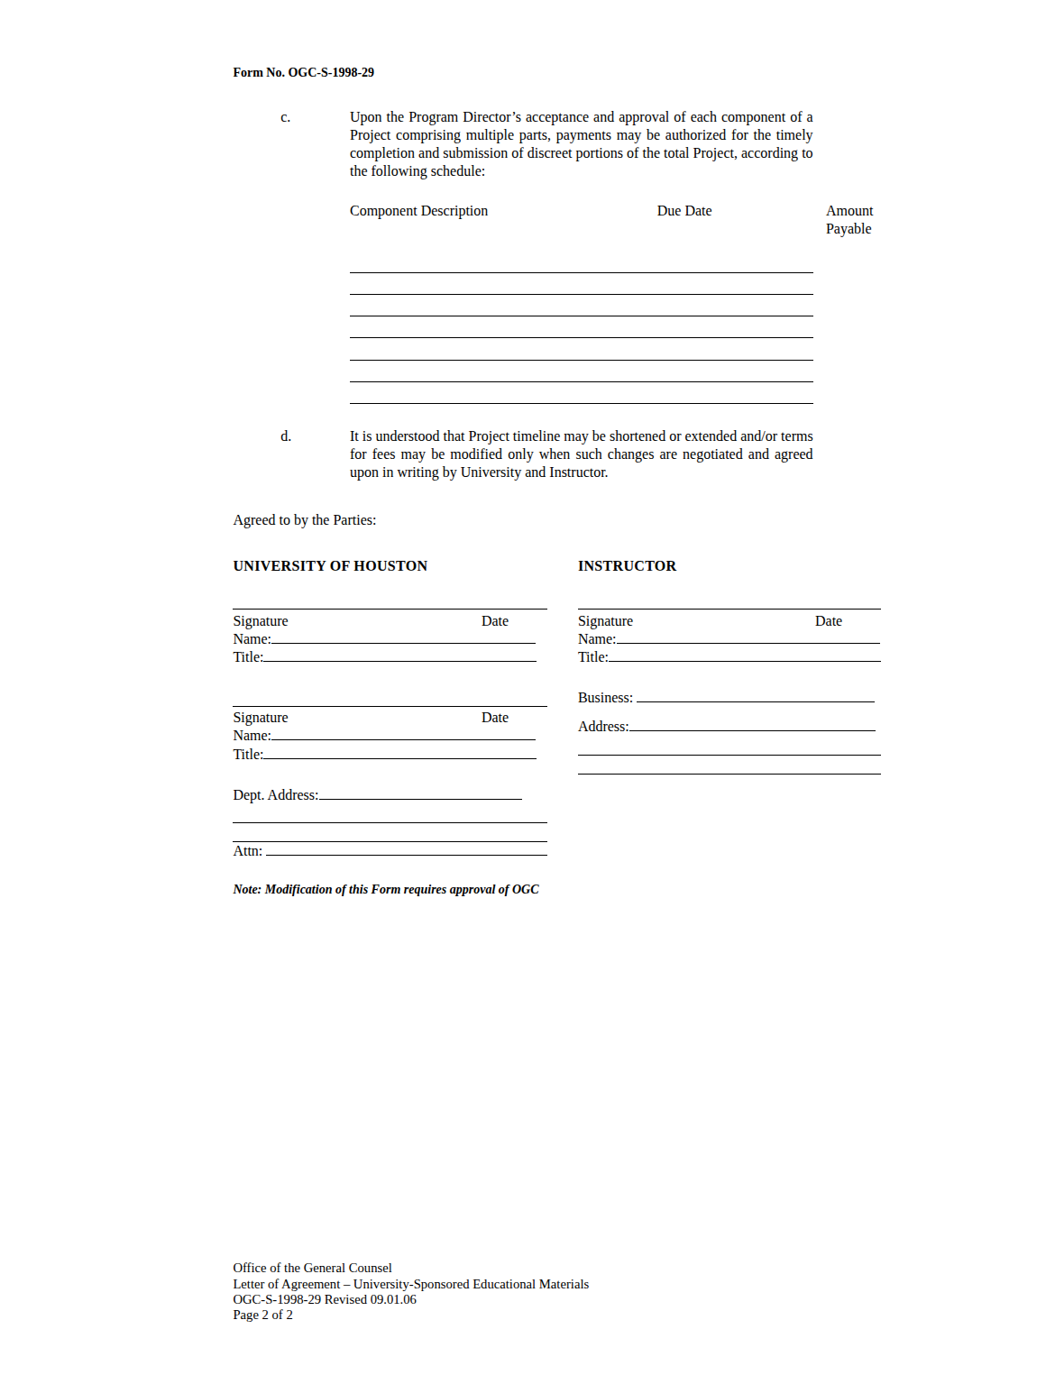Form No. OGC-S-1998-29
c.
Upon the Program Director’s acceptance and approval of each component of a Project comprising multiple parts, payments may be authorized for the timely completion and submission of discreet portions of the total Project, according to the following schedule:
Component Description
Due Date
Amount Payable
d.
It is understood that Project timeline may be shortened or extended and/or terms for fees may be modified only when such changes are negotiated and agreed upon in writing by University and Instructor.
Agreed to by the Parties:
UNIVERSITY OF HOUSTON
Signature Date
Name:
Title:
Signature Date
Name:
Title:
Dept. Address:
Attn:
INSTRUCTOR
Signature Date
Name:
Title:
Business:
Address:
Note: Modification of this Form requires approval of OGC
Office of the General Counsel
Letter of Agreement – University-Sponsored Educational Materials
OGC-S-1998-29 Revised 09.01.06
Page 2 of 2